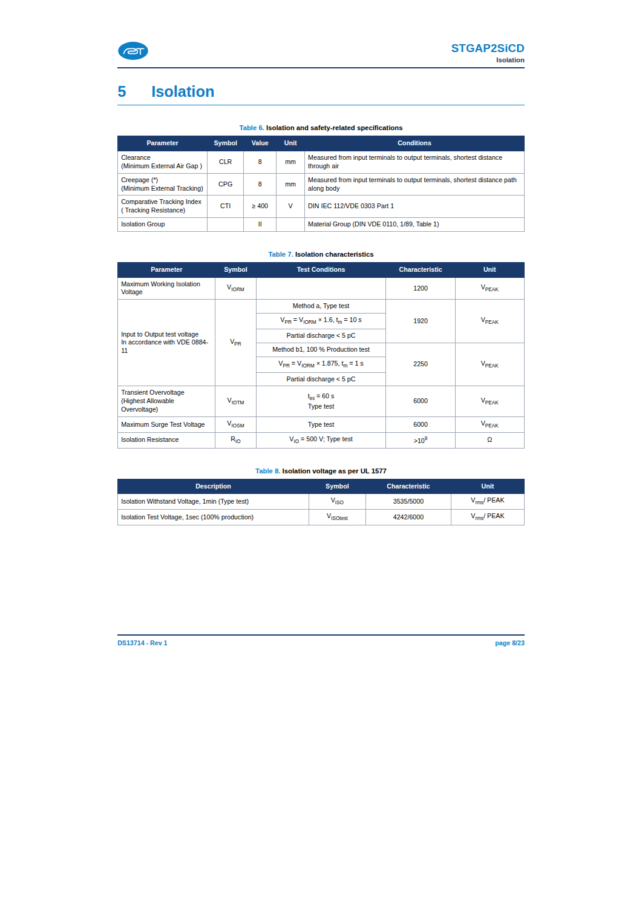STGAP2SiCD
Isolation
5
Isolation
Table 6. Isolation and safety-related specifications
| Parameter | Symbol | Value | Unit | Conditions |
| --- | --- | --- | --- | --- |
| Clearance (Minimum External Air Gap ) | CLR | 8 | mm | Measured from input terminals to output terminals, shortest distance through air |
| Creepage (*) (Minimum External Tracking) | CPG | 8 | mm | Measured from input terminals to output terminals, shortest distance path along body |
| Comparative Tracking Index ( Tracking Resistance) | CTI | ≥ 400 | V | DIN IEC 112/VDE 0303 Part 1 |
| Isolation Group | | II | | Material Group (DIN VDE 0110, 1/89, Table 1) |
Table 7. Isolation characteristics
| Parameter | Symbol | Test Conditions | Characteristic | Unit |
| --- | --- | --- | --- | --- |
| Maximum Working Isolation Voltage | V IORM | | 1200 | V PEAK |
| Input to Output test voltage In accordance with VDE 0884-11 | V PR | Method a, Type test | 1920 | V PEAK |
| V PR = V IORM × 1.6, t m = 10 s |
| Partial discharge < 5 pC |
| Method b1, 100 % Production test | 2250 | V PEAK |
| V PR = V IORM × 1.875, t m = 1 s |
| Partial discharge < 5 pC |
| Transient Overvoltage (Highest Allowable Overvoltage) | V IOTM | t ini = 60 s Type test | 6000 | V PEAK |
| Maximum Surge Test Voltage | V IOSM | Type test | 6000 | V PEAK |
| Isolation Resistance | R IO | V IO = 500 V; Type test | >10 9 | Ω |
Table 8. Isolation voltage as per UL 1577
| Description | Symbol | Characteristic | Unit |
| --- | --- | --- | --- |
| Isolation Withstand Voltage, 1min (Type test) | V ISO | 3535/5000 | V rms / PEAK |
| Isolation Test Voltage, 1sec (100% production) | V ISOtest | 4242/6000 | V rms / PEAK |
DS13714 - Rev 1
page 8/23